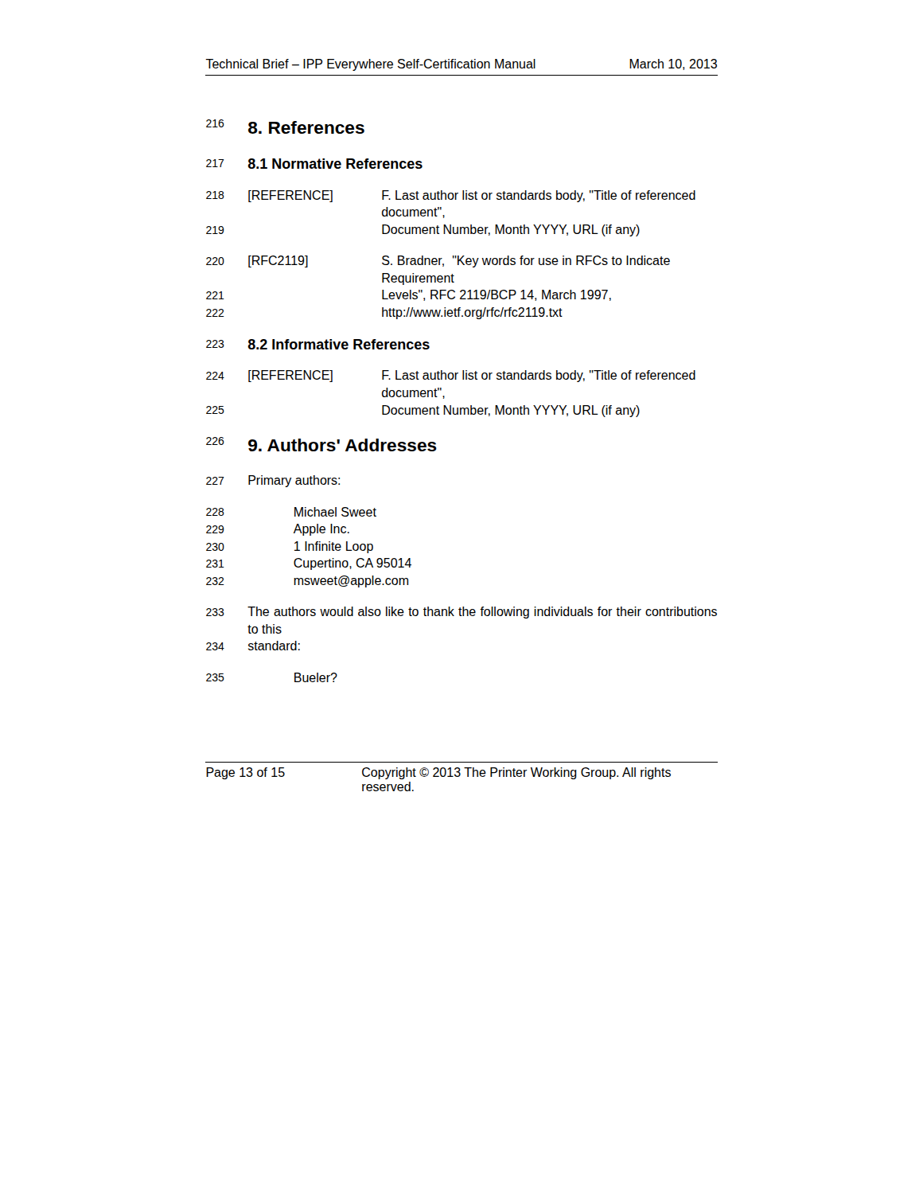Technical Brief – IPP Everywhere Self-Certification Manual March 10, 2013
216
8. References
217
8.1 Normative References
218
[REFERENCE]
F. Last author list or standards body, "Title of referenced document",
219
Document Number, Month YYYY, URL (if any)
220
[RFC2119]
S. Bradner, "Key words for use in RFCs to Indicate Requirement
221
Levels", RFC 2119/BCP 14, March 1997,
222
http://www.ietf.org/rfc/rfc2119.txt
223
8.2 Informative References
224
[REFERENCE]
F. Last author list or standards body, "Title of referenced document",
225
Document Number, Month YYYY, URL (if any)
226
9. Authors' Addresses
227
Primary authors:
228
Michael Sweet
229
Apple Inc.
230
1 Infinite Loop
231
Cupertino, CA 95014
232
msweet@apple.com
233
The authors would also like to thank the following individuals for their contributions to this
234
standard:
235
Bueler?
Page 13 of 15 Copyright © 2013 The Printer Working Group. All rights reserved.